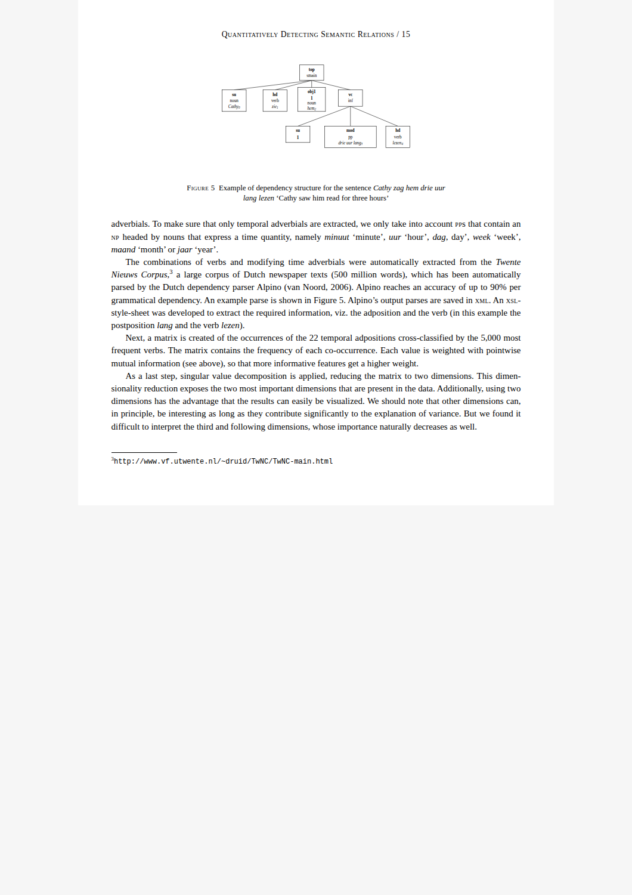Quantitatively Detecting Semantic Relations / 15
top smain su noun Cathy0 hd verb zie1 obj1 1 noun hem2 vc inf su 1 mod pp drie uur lang3 hd verb lezen4
Figure 5 Example of dependency structure for the sentence Cathy zag hem drie uur lang lezen ‘Cathy saw him read for three hours’
adverbials. To make sure that only temporal adverbials are extracted, we only take into account pps that contain an np headed by nouns that express a time quantity, namely minuut ‘minute’, uur ‘hour’, dag, day’, week ‘week’, maand ‘month’ or jaar ‘year’.
The combinations of verbs and modifying time adverbials were automatically extracted from the Twente Nieuws Corpus,3 a large corpus of Dutch newspaper texts (500 million words), which has been automatically parsed by the Dutch dependency parser Alpino (van Noord, 2006). Alpino reaches an accuracy of up to 90% per grammatical dependency. An example parse is shown in Figure 5. Alpino’s output parses are saved in xml. An xsl-style-sheet was developed to extract the required information, viz. the adposition and the verb (in this example the postposition lang and the verb lezen).
Next, a matrix is created of the occurrences of the 22 temporal adpositions cross-classified by the 5,000 most frequent verbs. The matrix contains the frequency of each co-occurrence. Each value is weighted with pointwise mutual information (see above), so that more informative features get a higher weight.
As a last step, singular value decomposition is applied, reducing the matrix to two dimensions. This dimensionality reduction exposes the two most important dimensions that are present in the data. Additionally, using two dimensions has the advantage that the results can easily be visualized. We should note that other dimensions can, in principle, be interesting as long as they contribute significantly to the explanation of variance. But we found it difficult to interpret the third and following dimensions, whose importance naturally decreases as well.
3http://www.vf.utwente.nl/~druid/TwNC/TwNC-main.html